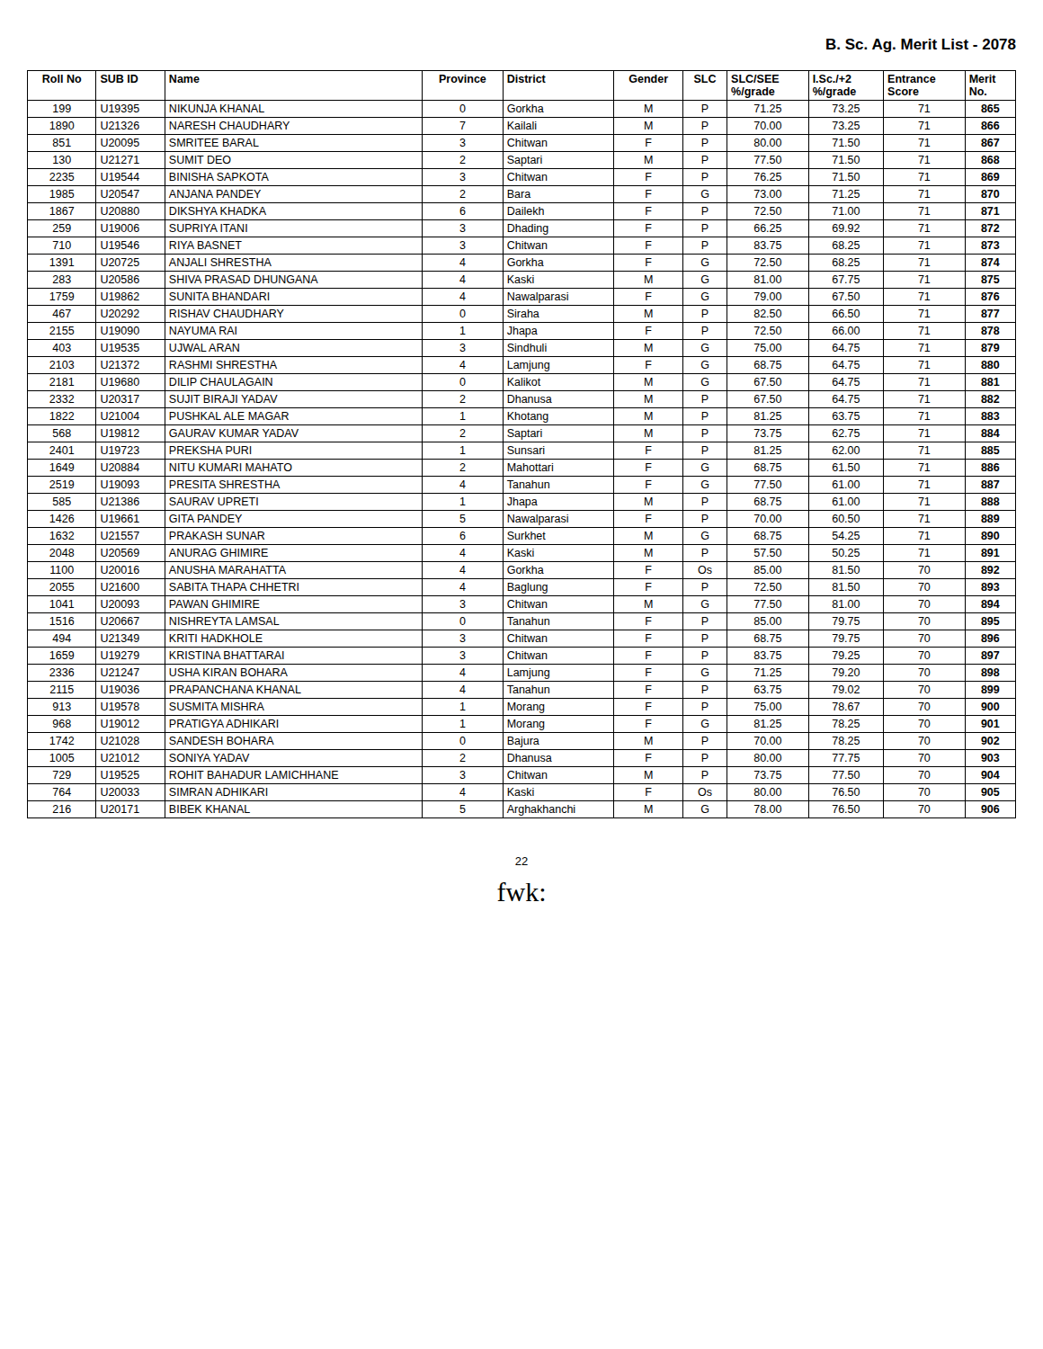B. Sc. Ag. Merit List - 2078
| Roll No | SUB ID | Name | Province | District | Gender | SLC | SLC/SEE %/grade | I.Sc./+2 %/grade | Entrance Score | Merit No. |
| --- | --- | --- | --- | --- | --- | --- | --- | --- | --- | --- |
| 199 | U19395 | NIKUNJA KHANAL | 0 | Gorkha | M | P | 71.25 | 73.25 | 71 | 865 |
| 1890 | U21326 | NARESH CHAUDHARY | 7 | Kailali | M | P | 70.00 | 73.25 | 71 | 866 |
| 851 | U20095 | SMRITEE BARAL | 3 | Chitwan | F | P | 80.00 | 71.50 | 71 | 867 |
| 130 | U21271 | SUMIT DEO | 2 | Saptari | M | P | 77.50 | 71.50 | 71 | 868 |
| 2235 | U19544 | BINISHA SAPKOTA | 3 | Chitwan | F | P | 76.25 | 71.50 | 71 | 869 |
| 1985 | U20547 | ANJANA PANDEY | 2 | Bara | F | G | 73.00 | 71.25 | 71 | 870 |
| 1867 | U20880 | DIKSHYA KHADKA | 6 | Dailekh | F | P | 72.50 | 71.00 | 71 | 871 |
| 259 | U19006 | SUPRIYA ITANI | 3 | Dhading | F | P | 66.25 | 69.92 | 71 | 872 |
| 710 | U19546 | RIYA BASNET | 3 | Chitwan | F | P | 83.75 | 68.25 | 71 | 873 |
| 1391 | U20725 | ANJALI SHRESTHA | 4 | Gorkha | F | G | 72.50 | 68.25 | 71 | 874 |
| 283 | U20586 | SHIVA PRASAD DHUNGANA | 4 | Kaski | M | G | 81.00 | 67.75 | 71 | 875 |
| 1759 | U19862 | SUNITA BHANDARI | 4 | Nawalparasi | F | G | 79.00 | 67.50 | 71 | 876 |
| 467 | U20292 | RISHAV CHAUDHARY | 0 | Siraha | M | P | 82.50 | 66.50 | 71 | 877 |
| 2155 | U19090 | NAYUMA RAI | 1 | Jhapa | F | P | 72.50 | 66.00 | 71 | 878 |
| 403 | U19535 | UJWAL ARAN | 3 | Sindhuli | M | G | 75.00 | 64.75 | 71 | 879 |
| 2103 | U21372 | RASHMI SHRESTHA | 4 | Lamjung | F | G | 68.75 | 64.75 | 71 | 880 |
| 2181 | U19680 | DILIP CHAULAGAIN | 0 | Kalikot | M | G | 67.50 | 64.75 | 71 | 881 |
| 2332 | U20317 | SUJIT BIRAJI YADAV | 2 | Dhanusa | M | P | 67.50 | 64.75 | 71 | 882 |
| 1822 | U21004 | PUSHKAL ALE MAGAR | 1 | Khotang | M | P | 81.25 | 63.75 | 71 | 883 |
| 568 | U19812 | GAURAV KUMAR YADAV | 2 | Saptari | M | P | 73.75 | 62.75 | 71 | 884 |
| 2401 | U19723 | PREKSHA PURI | 1 | Sunsari | F | P | 81.25 | 62.00 | 71 | 885 |
| 1649 | U20884 | NITU KUMARI MAHATO | 2 | Mahottari | F | G | 68.75 | 61.50 | 71 | 886 |
| 2519 | U19093 | PRESITA SHRESTHA | 4 | Tanahun | F | G | 77.50 | 61.00 | 71 | 887 |
| 585 | U21386 | SAURAV UPRETI | 1 | Jhapa | M | P | 68.75 | 61.00 | 71 | 888 |
| 1426 | U19661 | GITA PANDEY | 5 | Nawalparasi | F | P | 70.00 | 60.50 | 71 | 889 |
| 1632 | U21557 | PRAKASH SUNAR | 6 | Surkhet | M | G | 68.75 | 54.25 | 71 | 890 |
| 2048 | U20569 | ANURAG GHIMIRE | 4 | Kaski | M | P | 57.50 | 50.25 | 71 | 891 |
| 1100 | U20016 | ANUSHA MARAHATTA | 4 | Gorkha | F | Os | 85.00 | 81.50 | 70 | 892 |
| 2055 | U21600 | SABITA THAPA CHHETRI | 4 | Baglung | F | P | 72.50 | 81.50 | 70 | 893 |
| 1041 | U20093 | PAWAN GHIMIRE | 3 | Chitwan | M | G | 77.50 | 81.00 | 70 | 894 |
| 1516 | U20667 | NISHREYTA LAMSAL | 0 | Tanahun | F | P | 85.00 | 79.75 | 70 | 895 |
| 494 | U21349 | KRITI HADKHOLE | 3 | Chitwan | F | P | 68.75 | 79.75 | 70 | 896 |
| 1659 | U19279 | KRISTINA BHATTARAI | 3 | Chitwan | F | P | 83.75 | 79.25 | 70 | 897 |
| 2336 | U21247 | USHA KIRAN BOHARA | 4 | Lamjung | F | G | 71.25 | 79.20 | 70 | 898 |
| 2115 | U19036 | PRAPANCHANA KHANAL | 4 | Tanahun | F | P | 63.75 | 79.02 | 70 | 899 |
| 913 | U19578 | SUSMITA MISHRA | 1 | Morang | F | P | 75.00 | 78.67 | 70 | 900 |
| 968 | U19012 | PRATIGYA ADHIKARI | 1 | Morang | F | G | 81.25 | 78.25 | 70 | 901 |
| 1742 | U21028 | SANDESH BOHARA | 0 | Bajura | M | P | 70.00 | 78.25 | 70 | 902 |
| 1005 | U21012 | SONIYA YADAV | 2 | Dhanusa | F | P | 80.00 | 77.75 | 70 | 903 |
| 729 | U19525 | ROHIT BAHADUR LAMICHHANE | 3 | Chitwan | M | P | 73.75 | 77.50 | 70 | 904 |
| 764 | U20033 | SIMRAN ADHIKARI | 4 | Kaski | F | Os | 80.00 | 76.50 | 70 | 905 |
| 216 | U20171 | BIBEK KHANAL | 5 | Arghakhanchi | M | G | 78.00 | 76.50 | 70 | 906 |
22
fwk: